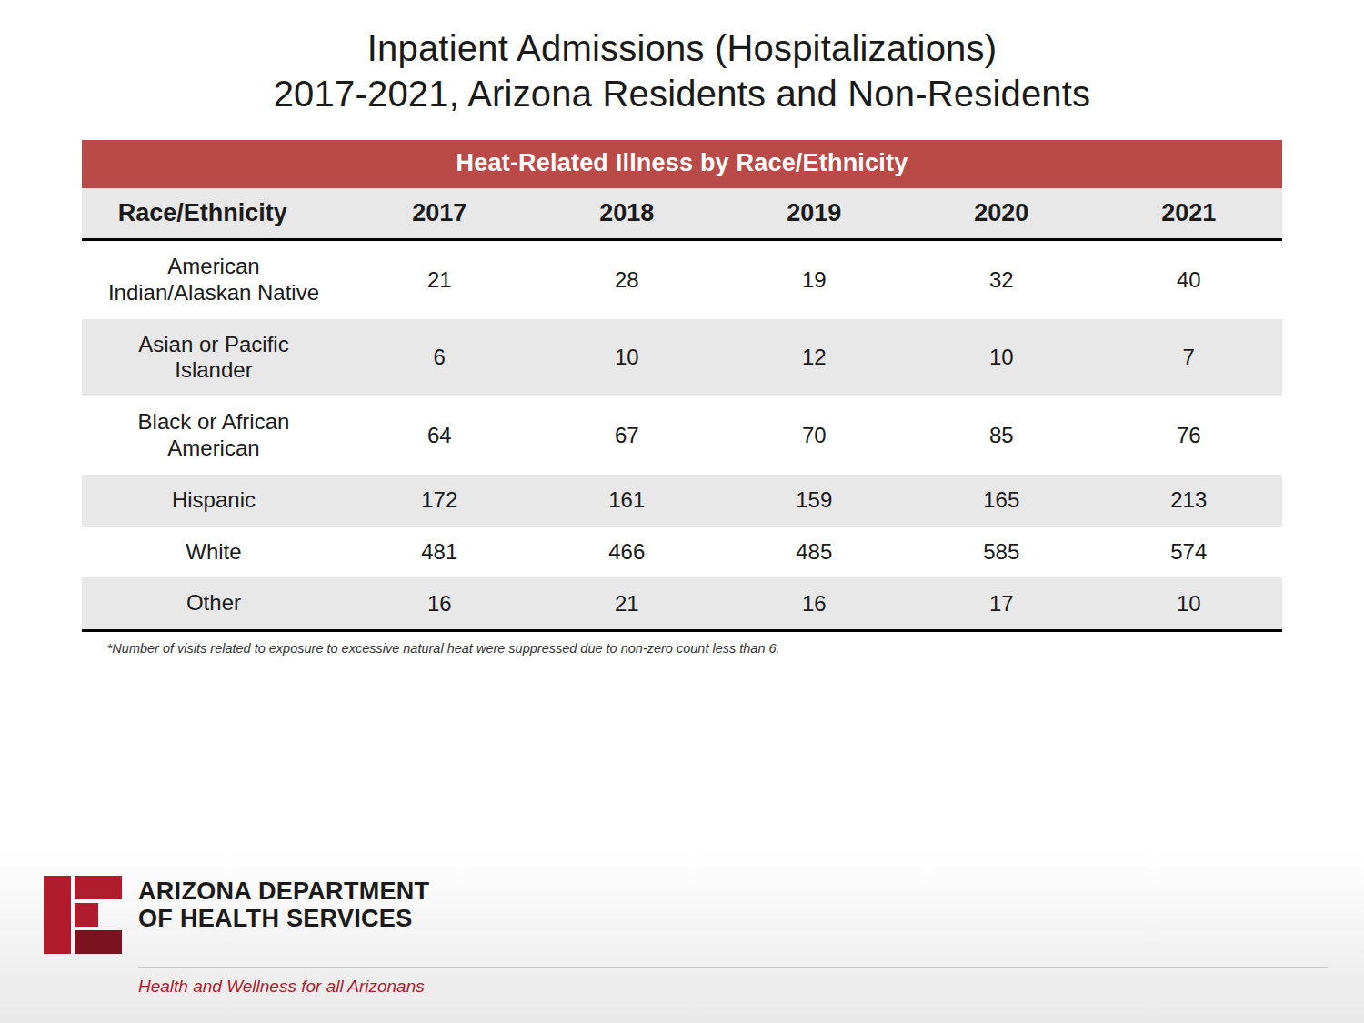Inpatient Admissions (Hospitalizations)
2017-2021, Arizona Residents and Non-Residents
Heat-Related Illness by Race/Ethnicity
| Race/Ethnicity | 2017 | 2018 | 2019 | 2020 | 2021 |
| --- | --- | --- | --- | --- | --- |
| American Indian/Alaskan Native | 21 | 28 | 19 | 32 | 40 |
| Asian or Pacific Islander | 6 | 10 | 12 | 10 | 7 |
| Black or African American | 64 | 67 | 70 | 85 | 76 |
| Hispanic | 172 | 161 | 159 | 165 | 213 |
| White | 481 | 466 | 485 | 585 | 574 |
| Other | 16 | 21 | 16 | 17 | 10 |
*Number of visits related to exposure to excessive natural heat were suppressed due to non-zero count less than 6.
ARIZONA DEPARTMENT
OF HEALTH SERVICES
Health and Wellness for all Arizonans